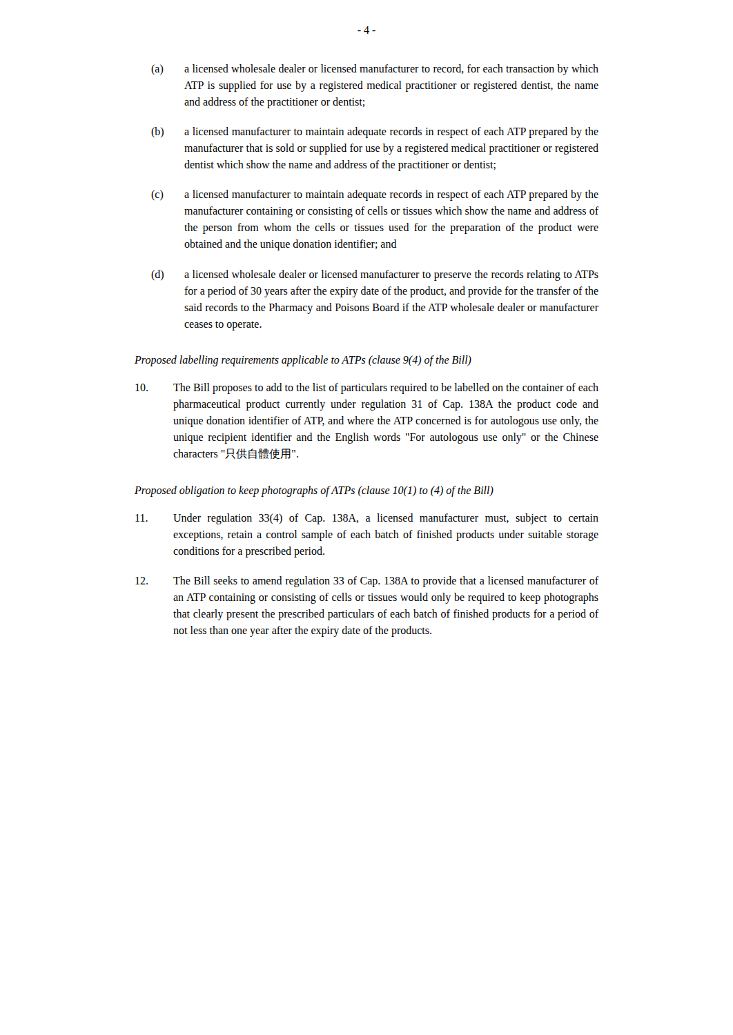- 4 -
(a) a licensed wholesale dealer or licensed manufacturer to record, for each transaction by which ATP is supplied for use by a registered medical practitioner or registered dentist, the name and address of the practitioner or dentist;
(b) a licensed manufacturer to maintain adequate records in respect of each ATP prepared by the manufacturer that is sold or supplied for use by a registered medical practitioner or registered dentist which show the name and address of the practitioner or dentist;
(c) a licensed manufacturer to maintain adequate records in respect of each ATP prepared by the manufacturer containing or consisting of cells or tissues which show the name and address of the person from whom the cells or tissues used for the preparation of the product were obtained and the unique donation identifier; and
(d) a licensed wholesale dealer or licensed manufacturer to preserve the records relating to ATPs for a period of 30 years after the expiry date of the product, and provide for the transfer of the said records to the Pharmacy and Poisons Board if the ATP wholesale dealer or manufacturer ceases to operate.
Proposed labelling requirements applicable to ATPs (clause 9(4) of the Bill)
10. The Bill proposes to add to the list of particulars required to be labelled on the container of each pharmaceutical product currently under regulation 31 of Cap. 138A the product code and unique donation identifier of ATP, and where the ATP concerned is for autologous use only, the unique recipient identifier and the English words "For autologous use only" or the Chinese characters "只供自體使用".
Proposed obligation to keep photographs of ATPs (clause 10(1) to (4) of the Bill)
11. Under regulation 33(4) of Cap. 138A, a licensed manufacturer must, subject to certain exceptions, retain a control sample of each batch of finished products under suitable storage conditions for a prescribed period.
12. The Bill seeks to amend regulation 33 of Cap. 138A to provide that a licensed manufacturer of an ATP containing or consisting of cells or tissues would only be required to keep photographs that clearly present the prescribed particulars of each batch of finished products for a period of not less than one year after the expiry date of the products.